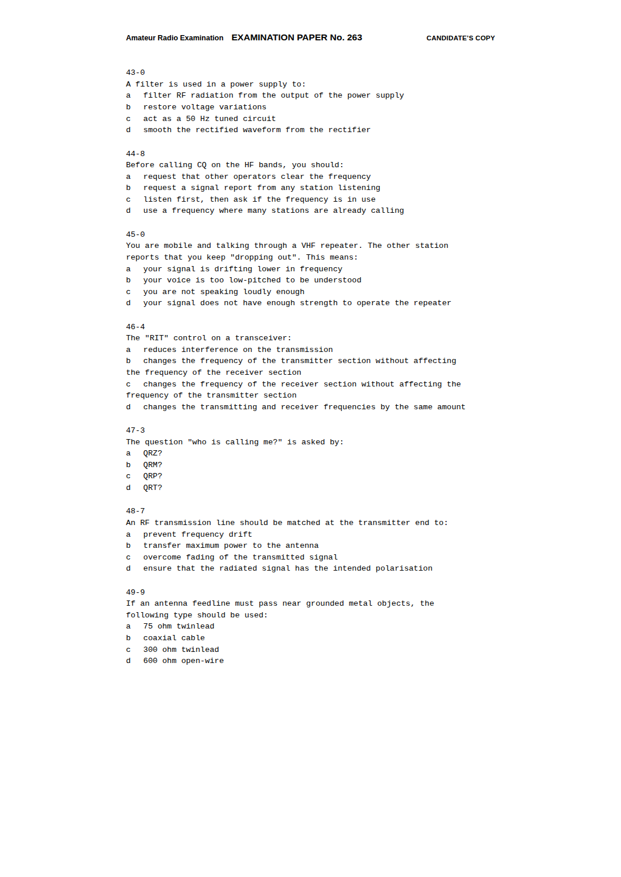Amateur Radio Examination EXAMINATION PAPER No. 263 CANDIDATE’S COPY
43-0
A filter is used in a power supply to:
afilter RF radiation from the output of the power supply
brestore voltage variations
cact as a 50 Hz tuned circuit
dsmooth the rectified waveform from the rectifier
44-8
Before calling CQ on the HF bands, you should:
arequest that other operators clear the frequency
brequest a signal report from any station listening
clisten first, then ask if the frequency is in use
duse a frequency where many stations are already calling
45-0
You are mobile and talking through a VHF repeater. The other station
reports that you keep "dropping out". This means:
ayour signal is drifting lower in frequency
byour voice is too low-pitched to be understood
cyou are not speaking loudly enough
dyour signal does not have enough strength to operate the repeater
46-4
The "RIT" control on a transceiver:
areduces interference on the transmission
bchanges the frequency of the transmitter section without affecting
the frequency of the receiver section
cchanges the frequency of the receiver section without affecting the
frequency of the transmitter section
dchanges the transmitting and receiver frequencies by the same amount
47-3
The question "who is calling me?" is asked by:
a QRZ?
b QRM?
c QRP?
d QRT?
48-7
An RF transmission line should be matched at the transmitter end to:
aprevent frequency drift
btransfer maximum power to the antenna
covercome fading of the transmitted signal
densure that the radiated signal has the intended polarisation
49-9
If an antenna feedline must pass near grounded metal objects, the
following type should be used:
a75 ohm twinlead
bcoaxial cable
c300 ohm twinlead
d600 ohm open-wire